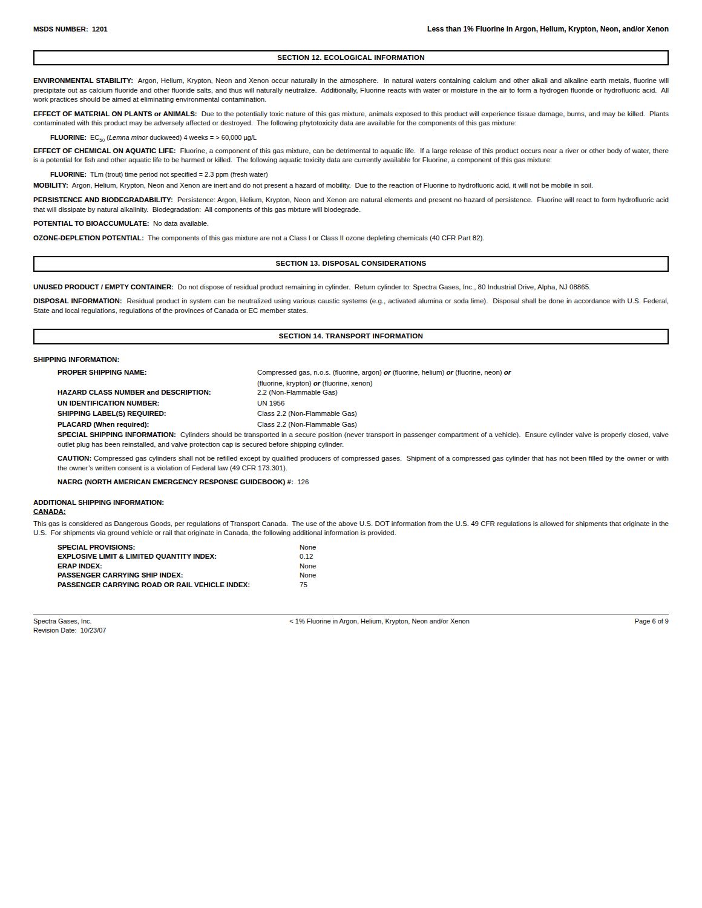MSDS NUMBER: 1201
Less than 1% Fluorine in Argon, Helium, Krypton, Neon, and/or Xenon
SECTION 12. ECOLOGICAL INFORMATION
ENVIRONMENTAL STABILITY: Argon, Helium, Krypton, Neon and Xenon occur naturally in the atmosphere. In natural waters containing calcium and other alkali and alkaline earth metals, fluorine will precipitate out as calcium fluoride and other fluoride salts, and thus will naturally neutralize. Additionally, Fluorine reacts with water or moisture in the air to form a hydrogen fluoride or hydrofluoric acid. All work practices should be aimed at eliminating environmental contamination.
EFFECT OF MATERIAL ON PLANTS or ANIMALS: Due to the potentially toxic nature of this gas mixture, animals exposed to this product will experience tissue damage, burns, and may be killed. Plants contaminated with this product may be adversely affected or destroyed. The following phytotoxicity data are available for the components of this gas mixture:
FLUORINE: EC50 (Lemna minor duckweed) 4 weeks = > 60,000 µg/L
EFFECT OF CHEMICAL ON AQUATIC LIFE: Fluorine, a component of this gas mixture, can be detrimental to aquatic life. If a large release of this product occurs near a river or other body of water, there is a potential for fish and other aquatic life to be harmed or killed. The following aquatic toxicity data are currently available for Fluorine, a component of this gas mixture:
FLUORINE: TLm (trout) time period not specified = 2.3 ppm (fresh water)
MOBILITY: Argon, Helium, Krypton, Neon and Xenon are inert and do not present a hazard of mobility. Due to the reaction of Fluorine to hydrofluoric acid, it will not be mobile in soil.
PERSISTENCE AND BIODEGRADABILITY: Persistence: Argon, Helium, Krypton, Neon and Xenon are natural elements and present no hazard of persistence. Fluorine will react to form hydrofluoric acid that will dissipate by natural alkalinity. Biodegradation: All components of this gas mixture will biodegrade.
POTENTIAL TO BIOACCUMULATE: No data available.
OZONE-DEPLETION POTENTIAL: The components of this gas mixture are not a Class I or Class II ozone depleting chemicals (40 CFR Part 82).
SECTION 13. DISPOSAL CONSIDERATIONS
UNUSED PRODUCT / EMPTY CONTAINER: Do not dispose of residual product remaining in cylinder. Return cylinder to: Spectra Gases, Inc., 80 Industrial Drive, Alpha, NJ 08865.
DISPOSAL INFORMATION: Residual product in system can be neutralized using various caustic systems (e.g., activated alumina or soda lime). Disposal shall be done in accordance with U.S. Federal, State and local regulations, regulations of the provinces of Canada or EC member states.
SECTION 14. TRANSPORT INFORMATION
SHIPPING INFORMATION:
PROPER SHIPPING NAME:
Compressed gas, n.o.s. (fluorine, argon) or (fluorine, helium) or (fluorine, neon) or
(fluorine, krypton) or (fluorine, xenon)
HAZARD CLASS NUMBER and DESCRIPTION:
2.2 (Non-Flammable Gas)
UN IDENTIFICATION NUMBER:
UN 1956
SHIPPING LABEL(S) REQUIRED:
Class 2.2 (Non-Flammable Gas)
PLACARD (When required):
Class 2.2 (Non-Flammable Gas)
SPECIAL SHIPPING INFORMATION: Cylinders should be transported in a secure position (never transport in passenger compartment of a vehicle). Ensure cylinder valve is properly closed, valve outlet plug has been reinstalled, and valve protection cap is secured before shipping cylinder.
CAUTION: Compressed gas cylinders shall not be refilled except by qualified producers of compressed gases. Shipment of a compressed gas cylinder that has not been filled by the owner or with the owner’s written consent is a violation of Federal law (49 CFR 173.301).
NAERG (NORTH AMERICAN EMERGENCY RESPONSE GUIDEBOOK) #: 126
ADDITIONAL SHIPPING INFORMATION:
CANADA:
This gas is considered as Dangerous Goods, per regulations of Transport Canada. The use of the above U.S. DOT information from the U.S. 49 CFR regulations is allowed for shipments that originate in the U.S. For shipments via ground vehicle or rail that originate in Canada, the following additional information is provided.
SPECIAL PROVISIONS:
None
EXPLOSIVE LIMIT & LIMITED QUANTITY INDEX:
0.12
ERAP INDEX:
None
PASSENGER CARRYING SHIP INDEX:
None
PASSENGER CARRYING ROAD OR RAIL VEHICLE INDEX:
75
Spectra Gases, Inc. Revision Date: 10/23/07
< 1% Fluorine in Argon, Helium, Krypton, Neon and/or Xenon
Page 6 of 9